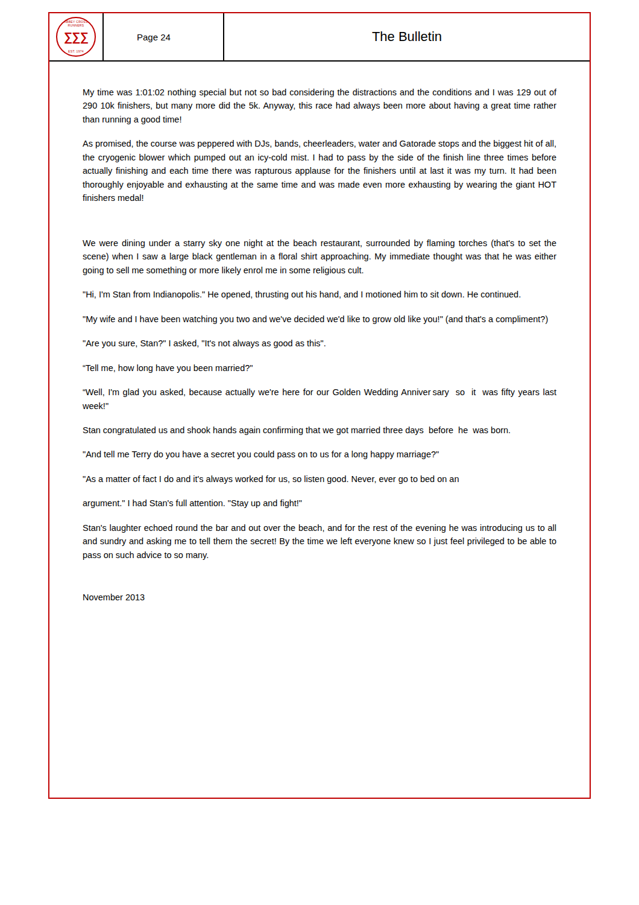ABBEY CROSS RUNNERS ∑∑∑ EST. 1974
Page 24
The Bulletin
My time was 1:01:02 nothing special but not so bad considering the distractions and the conditions and I was 129 out of 290 10k finishers, but many more did the 5k. Anyway, this race had always been more about having a great time rather than running a good time!
As promised, the course was peppered with DJs, bands, cheerleaders, water and Gatorade stops and the biggest hit of all, the cryogenic blower which pumped out an icy-cold mist. I had to pass by the side of the finish line three times before actually finishing and each time there was rapturous applause for the finishers until at last it was my turn. It had been thoroughly enjoyable and exhausting at the same time and was made even more exhausting by wearing the giant HOT finishers medal!
We were dining under a starry sky one night at the beach restaurant, surrounded by flaming torches (that's to set the scene) when I saw a large black gentleman in a floral shirt approaching. My immediate thought was that he was either going to sell me something or more likely enrol me in some religious cult.
"Hi, I'm Stan from Indianopolis." He opened, thrusting out his hand, and I motioned him to sit down. He continued.
"My wife and I have been watching you two and we've decided we'd like to grow old like you!" (and that's a compliment?)
"Are you sure, Stan?" I asked, "It's not always as good as this".
“Tell me, how long have you been married?"
“Well, I'm glad you asked, because actually we're here for our Golden Wedding Anniver sary so it was fifty years last week!"
Stan congratulated us and shook hands again confirming that we got married three days before he was born.
"And tell me Terry do you have a secret you could pass on to us for a long happy marriage?"
"As a matter of fact I do and it's always worked for us, so listen good. Never, ever go to bed on an
argument." I had Stan's full attention. "Stay up and fight!"
Stan's laughter echoed round the bar and out over the beach, and for the rest of the evening he was introducing us to all and sundry and asking me to tell them the secret! By the time we left everyone knew so I just feel privileged to be able to pass on such advice to so many.
November 2013